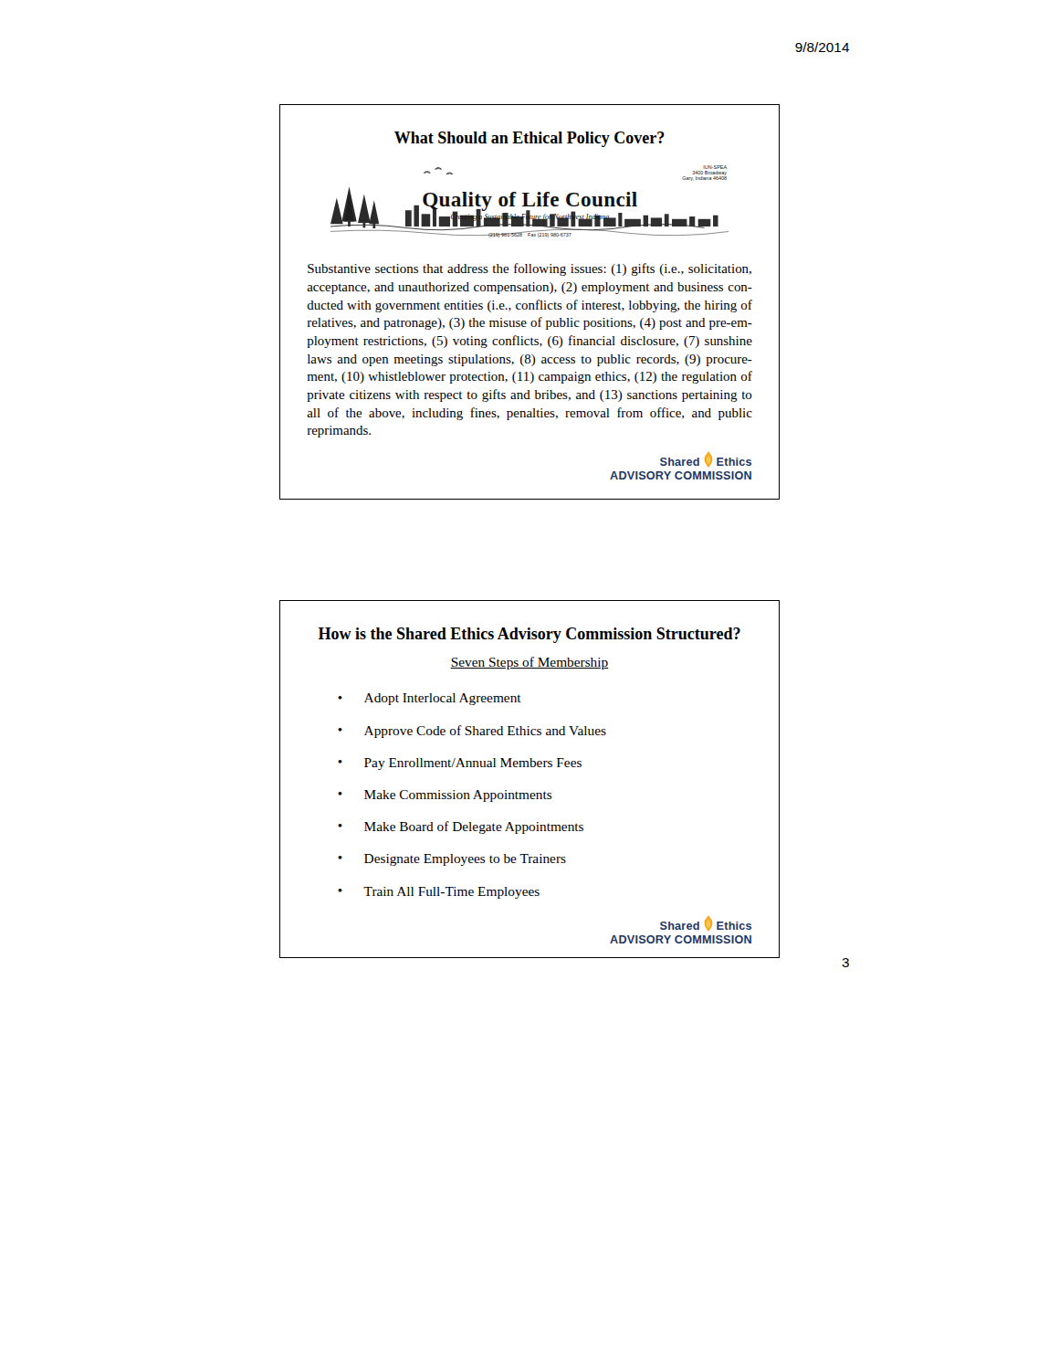9/8/2014
What Should an Ethical Policy Cover?
IUN-SPEA 3400 Broadway Gary, Indiana 46408 Quality of Life Council Creating a Sustainable Future for Northwest Indiana (219) 981-5628 Fax (219) 980-6737
Substantive sections that address the following issues: (1) gifts (i.e., solicitation, acceptance, and unauthorized compensation), (2) employment and business conducted with government entities (i.e., conflicts of interest, lobbying, the hiring of relatives, and patronage), (3) the misuse of public positions, (4) post and pre-employment restrictions, (5) voting conflicts, (6) financial disclosure, (7) sunshine laws and open meetings stipulations, (8) access to public records, (9) procurement, (10) whistleblower protection, (11) campaign ethics, (12) the regulation of private citizens with respect to gifts and bribes, and (13) sanctions pertaining to all of the above, including fines, penalties, removal from office, and public reprimands.
Shared Ethics
ADVISORY COMMISSION
How is the Shared Ethics Advisory Commission Structured?
Seven Steps of Membership
Adopt Interlocal Agreement
Approve Code of Shared Ethics and Values
Pay Enrollment/Annual Members Fees
Make Commission Appointments
Make Board of Delegate Appointments
Designate Employees to be Trainers
Train All Full-Time Employees
Shared Ethics
ADVISORY COMMISSION
3